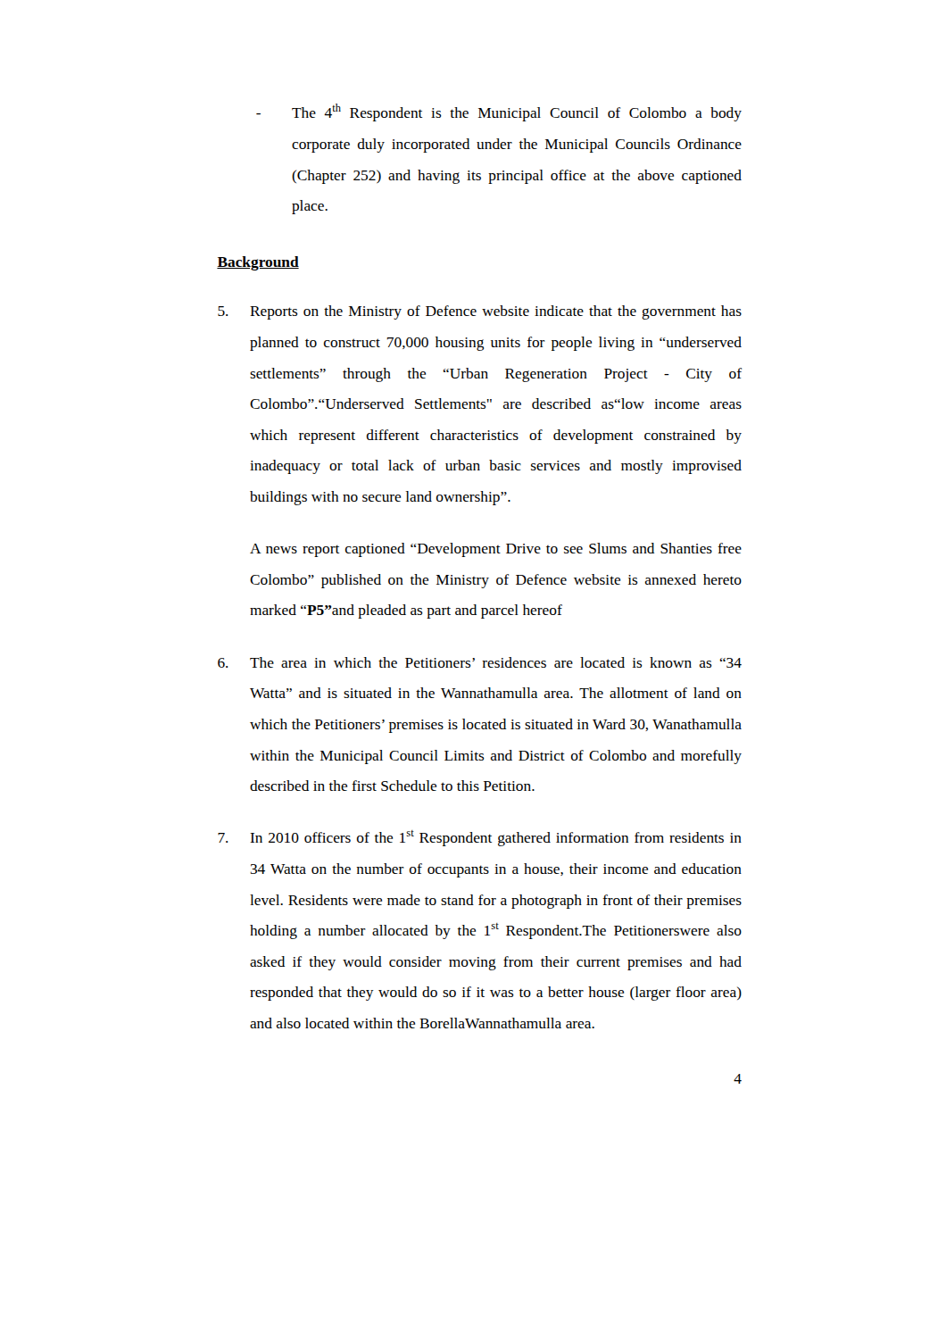- The 4th Respondent is the Municipal Council of Colombo a body corporate duly incorporated under the Municipal Councils Ordinance (Chapter 252) and having its principal office at the above captioned place.
Background
5.
Reports on the Ministry of Defence website indicate that the government has planned to construct 70,000 housing units for people living in “underserved settlements” through the “Urban Regeneration Project - City of Colombo”.“Underserved Settlements" are described as“low income areas which represent different characteristics of development constrained by inadequacy or total lack of urban basic services and mostly improvised buildings with no secure land ownership”.
A news report captioned “Development Drive to see Slums and Shanties free Colombo” published on the Ministry of Defence website is annexed hereto marked “P5”and pleaded as part and parcel hereof
6.
The area in which the Petitioners’ residences are located is known as “34 Watta” and is situated in the Wannathamulla area. The allotment of land on which the Petitioners’ premises is located is situated in Ward 30, Wanathamulla within the Municipal Council Limits and District of Colombo and morefully described in the first Schedule to this Petition.
7.
In 2010 officers of the 1st Respondent gathered information from residents in 34 Watta on the number of occupants in a house, their income and education level. Residents were made to stand for a photograph in front of their premises holding a number allocated by the 1st Respondent.The Petitionerswere also asked if they would consider moving from their current premises and had responded that they would do so if it was to a better house (larger floor area) and also located within the BorellaWannathamulla area.
4